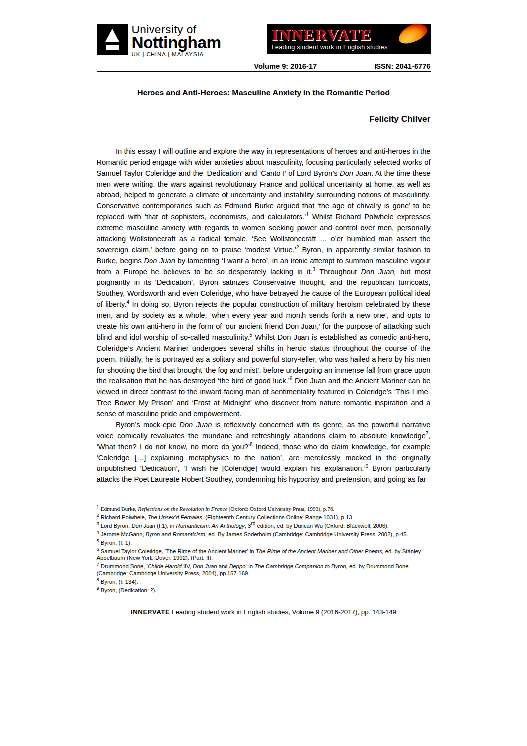University of Nottingham UK | CHINA | MALAYSIA
INNERVATE
Leading student work in English studies
Volume 9: 2016-17 ISSN: 2041-6776
Heroes and Anti-Heroes: Masculine Anxiety in the Romantic Period
Felicity Chilver
In this essay I will outline and explore the way in representations of heroes and anti-heroes in the Romantic period engage with wider anxieties about masculinity, focusing particularly selected works of Samuel Taylor Coleridge and the ‘Dedication’ and ‘Canto I’ of Lord Byron’s Don Juan. At the time these men were writing, the wars against revolutionary France and political uncertainty at home, as well as abroad, helped to generate a climate of uncertainty and instability surrounding notions of masculinity. Conservative contemporaries such as Edmund Burke argued that ‘the age of chivalry is gone’ to be replaced with ‘that of sophisters, economists, and calculators.’1 Whilst Richard Polwhele expresses extreme masculine anxiety with regards to women seeking power and control over men, personally attacking Wollstonecraft as a radical female, ‘See Wollstonecraft … o’er humbled man assert the sovereign claim,’ before going on to praise ‘modest Virtue.’2 Byron, in apparently similar fashion to Burke, begins Don Juan by lamenting ‘I want a hero’, in an ironic attempt to summon masculine vigour from a Europe he believes to be so desperately lacking in it.3 Throughout Don Juan, but most poignantly in its ‘Dedication’, Byron satirizes Conservative thought, and the republican turncoats, Southey, Wordsworth and even Coleridge, who have betrayed the cause of the European political ideal of liberty.4 In doing so, Byron rejects the popular construction of military heroism celebrated by these men, and by society as a whole, ‘when every year and month sends forth a new one’, and opts to create his own anti-hero in the form of ‘our ancient friend Don Juan,’ for the purpose of attacking such blind and idol worship of so-called masculinity.5 Whilst Don Juan is established as comedic anti-hero, Coleridge’s Ancient Mariner undergoes several shifts in heroic status throughout the course of the poem. Initially, he is portrayed as a solitary and powerful story-teller, who was hailed a hero by his men for shooting the bird that brought ‘the fog and mist’, before undergoing an immense fall from grace upon the realisation that he has destroyed ‘the bird of good luck.’6 Don Juan and the Ancient Mariner can be viewed in direct contrast to the inward-facing man of sentimentality featured in Coleridge’s ‘This Lime-Tree Bower My Prison’ and ‘Frost at Midnight’ who discover from nature romantic inspiration and a sense of masculine pride and empowerment.
Byron’s mock-epic Don Juan is reflexively concerned with its genre, as the powerful narrative voice comically revaluates the mundane and refreshingly abandons claim to absolute knowledge7, ‘What then? I do not know, no more do you?’8 Indeed, those who do claim knowledge, for example ‘Coleridge […] explaining metaphysics to the nation’, are mercilessly mocked in the originally unpublished ‘Dedication’, ‘I wish he [Coleridge] would explain his explanation.’9 Byron particularly attacks the Poet Laureate Robert Southey, condemning his hypocrisy and pretension, and going as far
Edmund Burke, Reflections on the Revolution in France (Oxford: Oxford University Press, 1993), p.76.
Richard Polwhele, The Unsex'd Females, (Eighteenth Century Collections Online: Range 1031), p.13.
Lord Byron, Don Juan (I:1), in Romanticism: An Anthology, 3rd edition, ed. by Duncan Wu (Oxford: Blackwell, 2006).
Jerome McGann, Byron and Romanticism, ed. By James Soderholm (Cambridge: Cambridge University Press, 2002), p.45.
Byron, (I: 1).
Samuel Taylor Coleridge, ‘The Rime of the Ancient Mariner’ in The Rime of the Ancient Mariner and Other Poems, ed. by Stanley Appelbaum (New York: Dover, 1992), (Part: II).
Drummond Bone, ‘Childe Harold IIV, Don Juan and Beppo‘ in The Cambridge Companion to Byron, ed. by Drummond Bone (Cambridge: Cambridge University Press, 2004), pp.157-169.
Byron, (I: 134).
Byron, (Dedication: 2).
INNERVATE Leading student work in English studies, Volume 9 (2016-2017), pp. 143-149